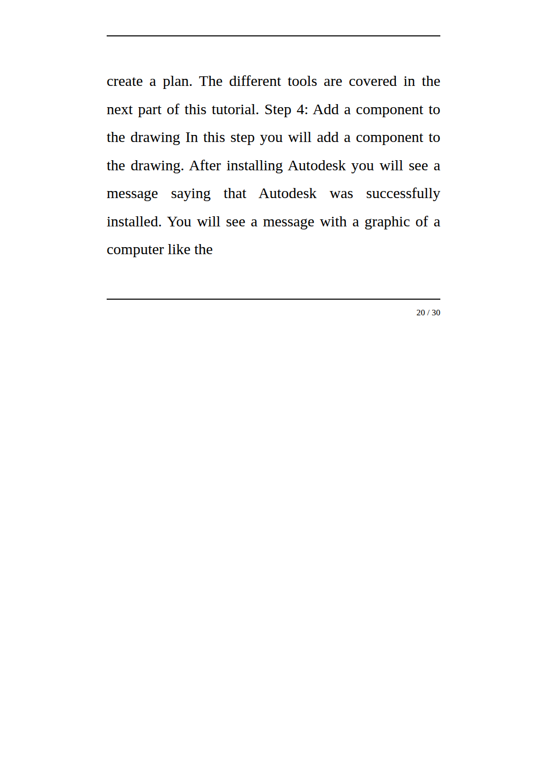create a plan. The different tools are covered in the next part of this tutorial. Step 4: Add a component to the drawing In this step you will add a component to the drawing. After installing Autodesk you will see a message saying that Autodesk was successfully installed. You will see a message with a graphic of a computer like the
20 / 30